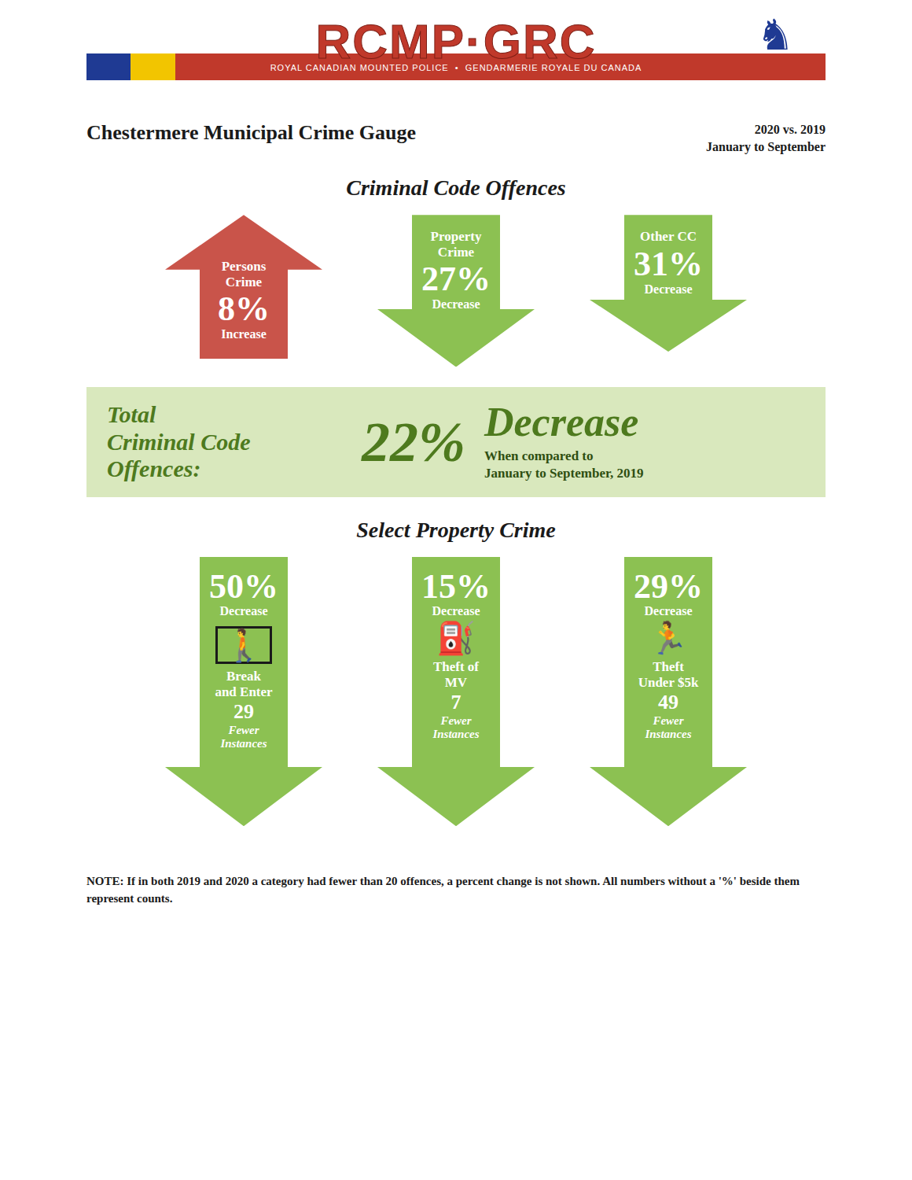♞
RCMP·GRC
ROYAL CANADIAN MOUNTED POLICE • GENDARMERIE ROYALE DU CANADA
Chestermere Municipal Crime Gauge
2020 vs. 2019
January to September
Criminal Code Offences
Persons
Crime
8%
Increase
Property
Crime
27%
Decrease
Other CC
31%
Decrease
Total
Criminal Code
Offences:
22%
Decrease
When compared to
January to September, 2019
Select Property Crime
50%
Decrease
🚶
Break
and Enter
29
Fewer
Instances
15%
Decrease
⛽
Theft of
MV
7
Fewer
Instances
29%
Decrease
🏃
Theft
Under $5k
49
Fewer
Instances
NOTE: If in both 2019 and 2020 a category had fewer than 20 offences, a percent change is not shown. All numbers without a '%' beside them represent counts.